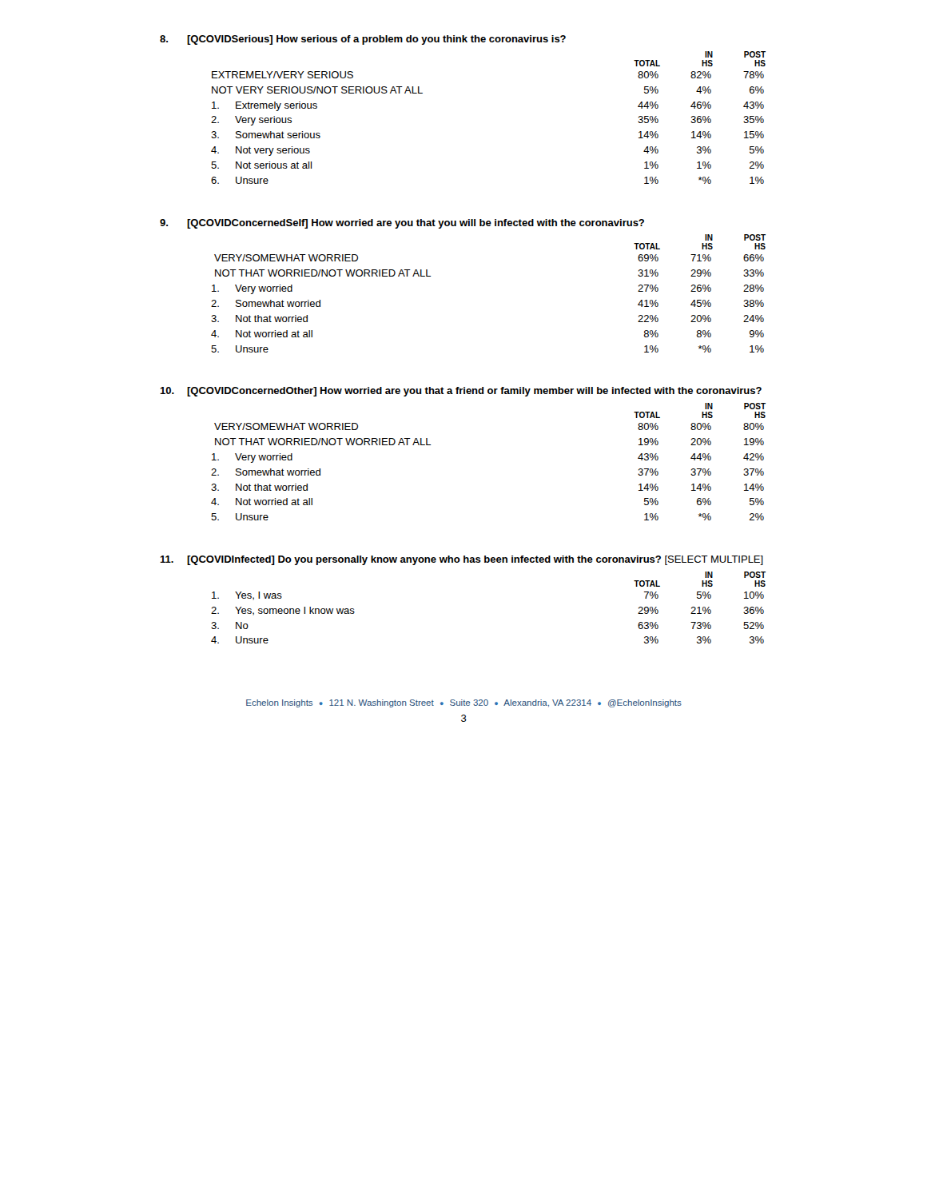8.
[QCOVIDSerious] How serious of a problem do you think the coronavirus is?
| | | | IN | POST |
| | | TOTAL | HS | HS |
| EXTREMELY/VERY SERIOUS | 80% | 82% | 78% |
| NOT VERY SERIOUS/NOT SERIOUS AT ALL | 5% | 4% | 6% |
| 1. | Extremely serious | 44% | 46% | 43% |
| 2. | Very serious | 35% | 36% | 35% |
| 3. | Somewhat serious | 14% | 14% | 15% |
| 4. | Not very serious | 4% | 3% | 5% |
| 5. | Not serious at all | 1% | 1% | 2% |
| 6. | Unsure | 1% | *% | 1% |
9.
[QCOVIDConcernedSelf] How worried are you that you will be infected with the coronavirus?
| | | | IN | POST |
| | | TOTAL | HS | HS |
| VERY/SOMEWHAT WORRIED | 69% | 71% | 66% |
| NOT THAT WORRIED/NOT WORRIED AT ALL | 31% | 29% | 33% |
| 1. | Very worried | 27% | 26% | 28% |
| 2. | Somewhat worried | 41% | 45% | 38% |
| 3. | Not that worried | 22% | 20% | 24% |
| 4. | Not worried at all | 8% | 8% | 9% |
| 5. | Unsure | 1% | *% | 1% |
10.
[QCOVIDConcernedOther] How worried are you that a friend or family member will be infected with the coronavirus?
| | | | IN | POST |
| | | TOTAL | HS | HS |
| VERY/SOMEWHAT WORRIED | 80% | 80% | 80% |
| NOT THAT WORRIED/NOT WORRIED AT ALL | 19% | 20% | 19% |
| 1. | Very worried | 43% | 44% | 42% |
| 2. | Somewhat worried | 37% | 37% | 37% |
| 3. | Not that worried | 14% | 14% | 14% |
| 4. | Not worried at all | 5% | 6% | 5% |
| 5. | Unsure | 1% | *% | 2% |
11.
[QCOVIDInfected] Do you personally know anyone who has been infected with the coronavirus? [SELECT MULTIPLE]
| | | | IN | POST |
| | | TOTAL | HS | HS |
| 1. | Yes, I was | 7% | 5% | 10% |
| 2. | Yes, someone I know was | 29% | 21% | 36% |
| 3. | No | 63% | 73% | 52% |
| 4. | Unsure | 3% | 3% | 3% |
Echelon Insights ● 121 N. Washington Street ● Suite 320 ● Alexandria, VA 22314 ● @EchelonInsights
3